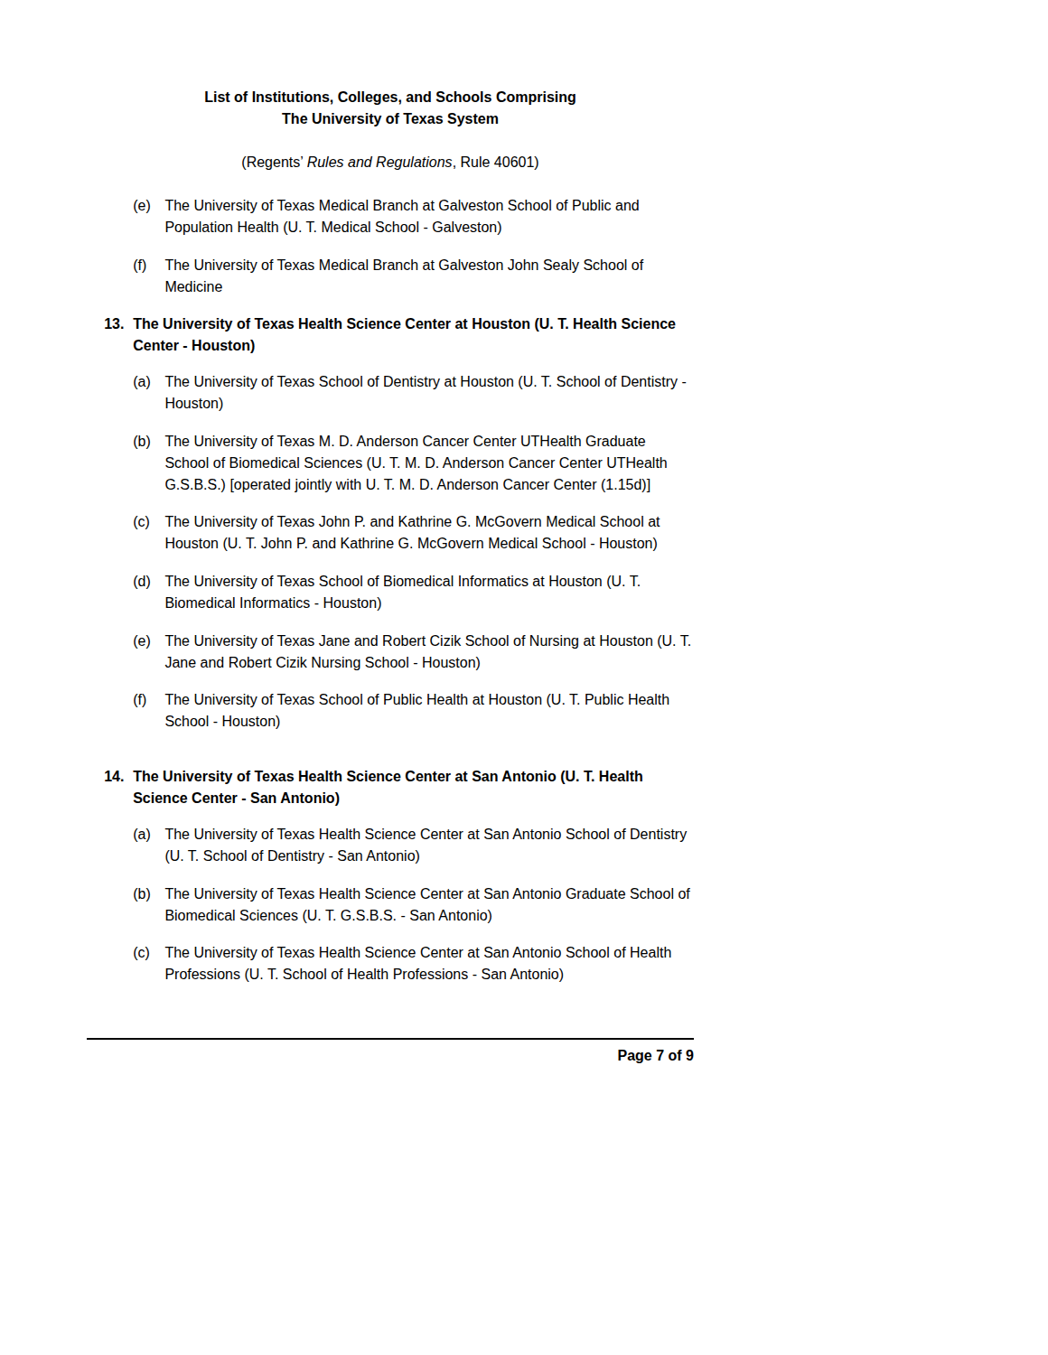List of Institutions, Colleges, and Schools Comprising
The University of Texas System
(Regents’ Rules and Regulations, Rule 40601)
(e) The University of Texas Medical Branch at Galveston School of Public and Population Health (U. T. Medical School - Galveston)
(f) The University of Texas Medical Branch at Galveston John Sealy School of Medicine
13.
The University of Texas Health Science Center at Houston (U. T. Health Science Center - Houston)
(a) The University of Texas School of Dentistry at Houston (U. T. School of Dentistry - Houston)
(b) The University of Texas M. D. Anderson Cancer Center UTHealth Graduate School of Biomedical Sciences (U. T. M. D. Anderson Cancer Center UTHealth G.S.B.S.) [operated jointly with U. T. M. D. Anderson Cancer Center (1.15d)]
(c) The University of Texas John P. and Kathrine G. McGovern Medical School at Houston (U. T. John P. and Kathrine G. McGovern Medical School - Houston)
(d) The University of Texas School of Biomedical Informatics at Houston (U. T. Biomedical Informatics - Houston)
(e) The University of Texas Jane and Robert Cizik School of Nursing at Houston (U. T. Jane and Robert Cizik Nursing School - Houston)
(f) The University of Texas School of Public Health at Houston (U. T. Public Health School - Houston)
14.
The University of Texas Health Science Center at San Antonio (U. T. Health Science Center - San Antonio)
(a) The University of Texas Health Science Center at San Antonio School of Dentistry (U. T. School of Dentistry - San Antonio)
(b) The University of Texas Health Science Center at San Antonio Graduate School of Biomedical Sciences (U. T. G.S.B.S. - San Antonio)
(c) The University of Texas Health Science Center at San Antonio School of Health Professions (U. T. School of Health Professions - San Antonio)
Page 7 of 9